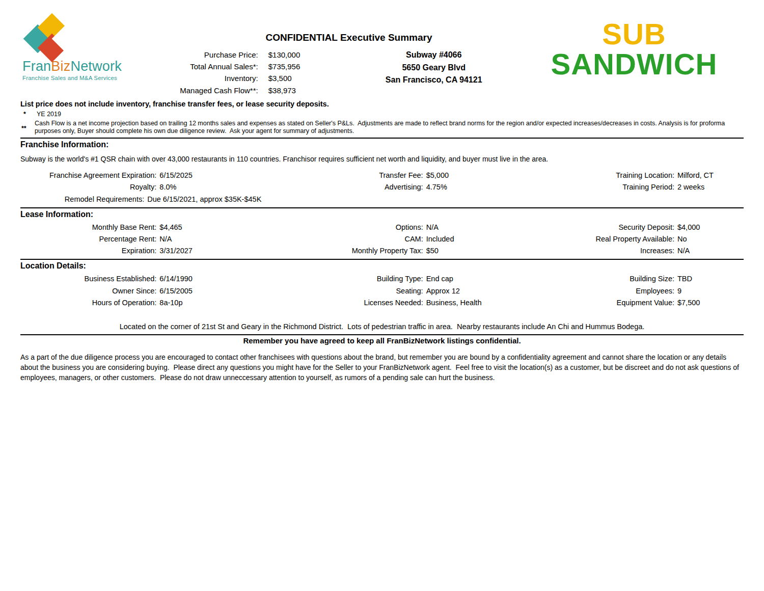Fran Biz Network
Franchise Sales and M&A Services
CONFIDENTIAL Executive Summary
Purchase Price:
Total Annual Sales*:
Inventory:
Managed Cash Flow**:
$130,000
$735,956
$3,500
$38,973
Subway #4066
5650 Geary Blvd
San Francisco, CA 94121
SUB
SANDWICH
List price does not include inventory, franchise transfer fees, or lease security deposits.
*
YE 2019
**
Cash Flow is a net income projection based on trailing 12 months sales and expenses as stated on Seller's P&Ls. Adjustments are made to reflect brand norms for the region and/or expected increases/decreases in costs. Analysis is for proforma purposes only, Buyer should complete his own due diligence review. Ask your agent for summary of adjustments.
Franchise Information:
Subway is the world's #1 QSR chain with over 43,000 restaurants in 110 countries. Franchisor requires sufficient net worth and liquidity, and buyer must live in the area.
Franchise Agreement Expiration:
6/15/2025
Royalty:
8.0%
Remodel Requirements:
Due 6/15/2021, approx $35K-$45K
Transfer Fee:
$5,000
Advertising:
4.75%
Training Location:
Milford, CT
Training Period:
2 weeks
Lease Information:
Monthly Base Rent:
$4,465
Percentage Rent:
N/A
Expiration:
3/31/2027
Options:
N/A
CAM:
Included
Monthly Property Tax:
$50
Security Deposit:
$4,000
Real Property Available:
No
Increases:
N/A
Location Details:
Business Established:
6/14/1990
Owner Since:
6/15/2005
Hours of Operation:
8a-10p
Building Type:
End cap
Seating:
Approx 12
Licenses Needed:
Business, Health
Building Size:
TBD
Employees:
9
Equipment Value:
$7,500
Located on the corner of 21st St and Geary in the Richmond District. Lots of pedestrian traffic in area. Nearby restaurants include An Chi and Hummus Bodega.
Remember you have agreed to keep all FranBizNetwork listings confidential.
As a part of the due diligence process you are encouraged to contact other franchisees with questions about the brand, but remember you are bound by a confidentiality agreement and cannot share the location or any details about the business you are considering buying. Please direct any questions you might have for the Seller to your FranBizNetwork agent. Feel free to visit the location(s) as a customer, but be discreet and do not ask questions of employees, managers, or other customers. Please do not draw unneccessary attention to yourself, as rumors of a pending sale can hurt the business.